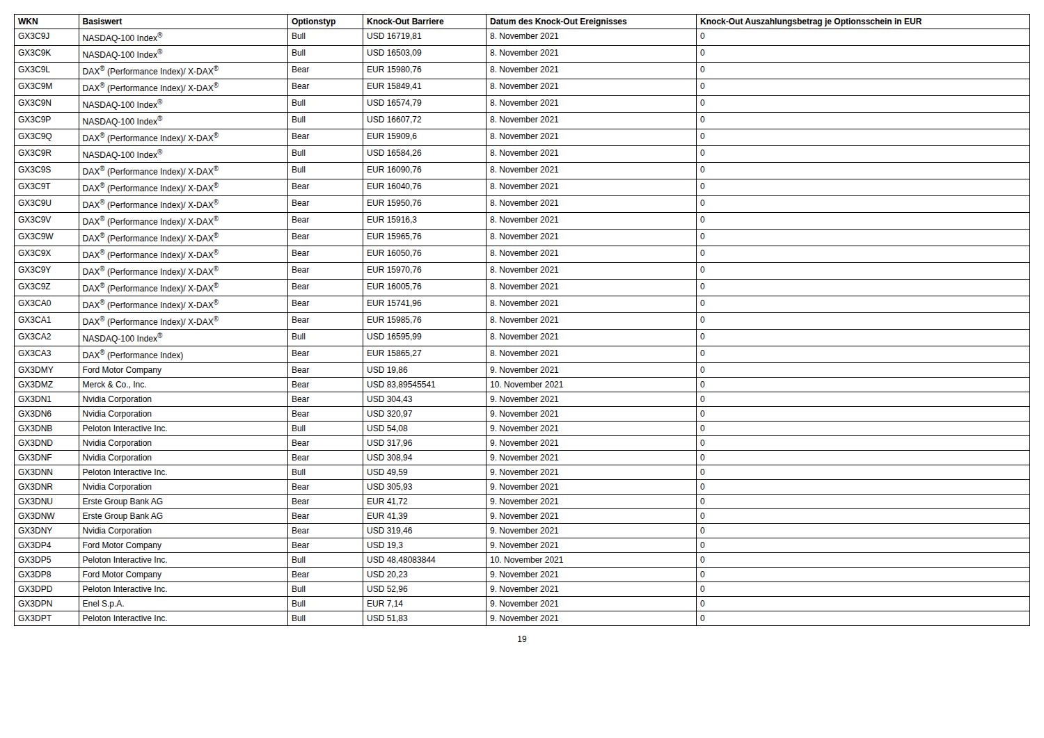| WKN | Basiswert | Optionstyp | Knock-Out Barriere | Datum des Knock-Out Ereignisses | Knock-Out Auszahlungsbetrag je Optionsschein in EUR |
| --- | --- | --- | --- | --- | --- |
| GX3C9J | NASDAQ-100 Index ® | Bull | USD 16719,81 | 8. November 2021 | 0 |
| GX3C9K | NASDAQ-100 Index ® | Bull | USD 16503,09 | 8. November 2021 | 0 |
| GX3C9L | DAX ® (Performance Index)/ X-DAX ® | Bear | EUR 15980,76 | 8. November 2021 | 0 |
| GX3C9M | DAX ® (Performance Index)/ X-DAX ® | Bear | EUR 15849,41 | 8. November 2021 | 0 |
| GX3C9N | NASDAQ-100 Index ® | Bull | USD 16574,79 | 8. November 2021 | 0 |
| GX3C9P | NASDAQ-100 Index ® | Bull | USD 16607,72 | 8. November 2021 | 0 |
| GX3C9Q | DAX ® (Performance Index)/ X-DAX ® | Bear | EUR 15909,6 | 8. November 2021 | 0 |
| GX3C9R | NASDAQ-100 Index ® | Bull | USD 16584,26 | 8. November 2021 | 0 |
| GX3C9S | DAX ® (Performance Index)/ X-DAX ® | Bull | EUR 16090,76 | 8. November 2021 | 0 |
| GX3C9T | DAX ® (Performance Index)/ X-DAX ® | Bear | EUR 16040,76 | 8. November 2021 | 0 |
| GX3C9U | DAX ® (Performance Index)/ X-DAX ® | Bear | EUR 15950,76 | 8. November 2021 | 0 |
| GX3C9V | DAX ® (Performance Index)/ X-DAX ® | Bear | EUR 15916,3 | 8. November 2021 | 0 |
| GX3C9W | DAX ® (Performance Index)/ X-DAX ® | Bear | EUR 15965,76 | 8. November 2021 | 0 |
| GX3C9X | DAX ® (Performance Index)/ X-DAX ® | Bear | EUR 16050,76 | 8. November 2021 | 0 |
| GX3C9Y | DAX ® (Performance Index)/ X-DAX ® | Bear | EUR 15970,76 | 8. November 2021 | 0 |
| GX3C9Z | DAX ® (Performance Index)/ X-DAX ® | Bear | EUR 16005,76 | 8. November 2021 | 0 |
| GX3CA0 | DAX ® (Performance Index)/ X-DAX ® | Bear | EUR 15741,96 | 8. November 2021 | 0 |
| GX3CA1 | DAX ® (Performance Index)/ X-DAX ® | Bear | EUR 15985,76 | 8. November 2021 | 0 |
| GX3CA2 | NASDAQ-100 Index ® | Bull | USD 16595,99 | 8. November 2021 | 0 |
| GX3CA3 | DAX ® (Performance Index) | Bear | EUR 15865,27 | 8. November 2021 | 0 |
| GX3DMY | Ford Motor Company | Bear | USD 19,86 | 9. November 2021 | 0 |
| GX3DMZ | Merck & Co., Inc. | Bear | USD 83,89545541 | 10. November 2021 | 0 |
| GX3DN1 | Nvidia Corporation | Bear | USD 304,43 | 9. November 2021 | 0 |
| GX3DN6 | Nvidia Corporation | Bear | USD 320,97 | 9. November 2021 | 0 |
| GX3DNB | Peloton Interactive Inc. | Bull | USD 54,08 | 9. November 2021 | 0 |
| GX3DND | Nvidia Corporation | Bear | USD 317,96 | 9. November 2021 | 0 |
| GX3DNF | Nvidia Corporation | Bear | USD 308,94 | 9. November 2021 | 0 |
| GX3DNN | Peloton Interactive Inc. | Bull | USD 49,59 | 9. November 2021 | 0 |
| GX3DNR | Nvidia Corporation | Bear | USD 305,93 | 9. November 2021 | 0 |
| GX3DNU | Erste Group Bank AG | Bear | EUR 41,72 | 9. November 2021 | 0 |
| GX3DNW | Erste Group Bank AG | Bear | EUR 41,39 | 9. November 2021 | 0 |
| GX3DNY | Nvidia Corporation | Bear | USD 319,46 | 9. November 2021 | 0 |
| GX3DP4 | Ford Motor Company | Bear | USD 19,3 | 9. November 2021 | 0 |
| GX3DP5 | Peloton Interactive Inc. | Bull | USD 48,48083844 | 10. November 2021 | 0 |
| GX3DP8 | Ford Motor Company | Bear | USD 20,23 | 9. November 2021 | 0 |
| GX3DPD | Peloton Interactive Inc. | Bull | USD 52,96 | 9. November 2021 | 0 |
| GX3DPN | Enel S.p.A. | Bull | EUR 7,14 | 9. November 2021 | 0 |
| GX3DPT | Peloton Interactive Inc. | Bull | USD 51,83 | 9. November 2021 | 0 |
19